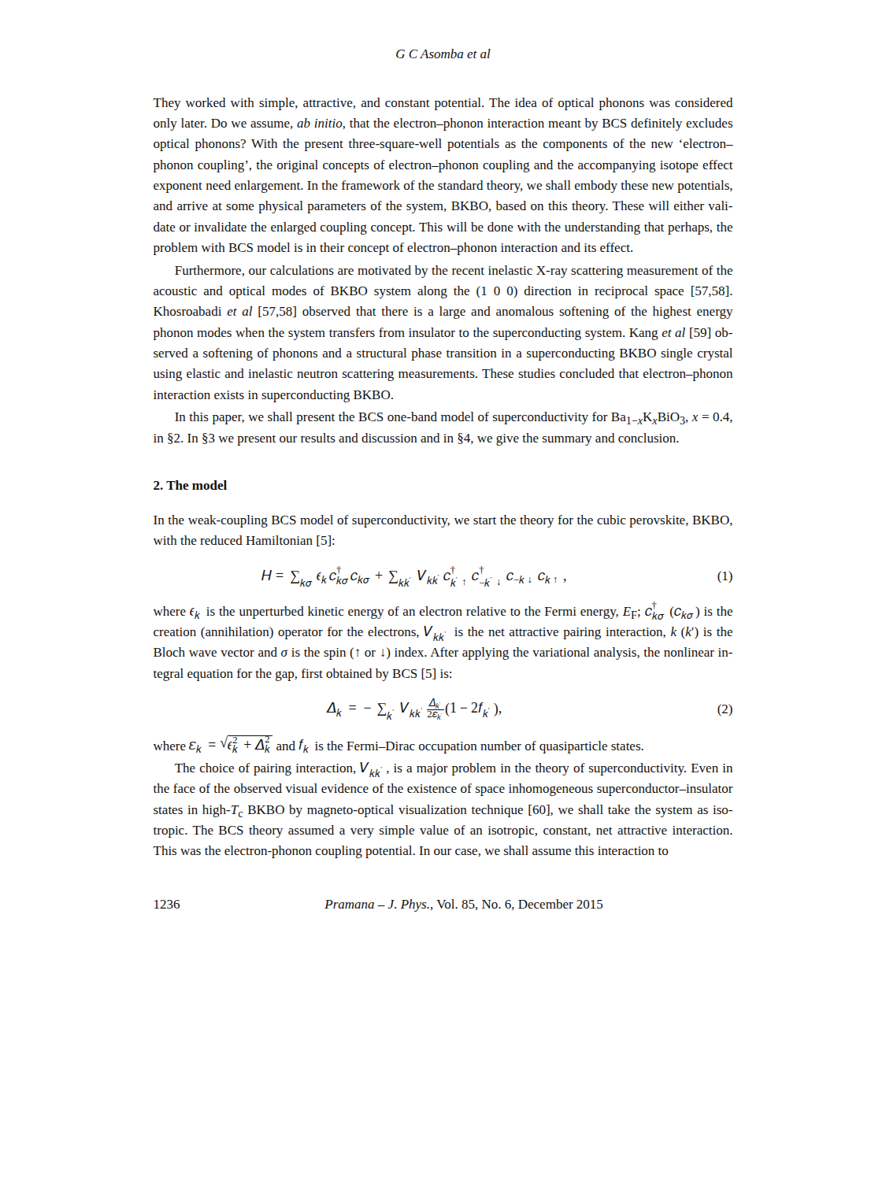G C Asomba et al
They worked with simple, attractive, and constant potential. The idea of optical phonons was considered only later. Do we assume, ab initio, that the electron–phonon interaction meant by BCS definitely excludes optical phonons? With the present three-square-well potentials as the components of the new ‘electron–phonon coupling’, the original concepts of electron–phonon coupling and the accompanying isotope effect exponent need enlargement. In the framework of the standard theory, we shall embody these new potentials, and arrive at some physical parameters of the system, BKBO, based on this theory. These will either validate or invalidate the enlarged coupling concept. This will be done with the understanding that perhaps, the problem with BCS model is in their concept of electron–phonon interaction and its effect.
Furthermore, our calculations are motivated by the recent inelastic X-ray scattering measurement of the acoustic and optical modes of BKBO system along the (1 0 0) direction in reciprocal space [57,58]. Khosroabadi et al [57,58] observed that there is a large and anomalous softening of the highest energy phonon modes when the system transfers from insulator to the superconducting system. Kang et al [59] observed a softening of phonons and a structural phase transition in a superconducting BKBO single crystal using elastic and inelastic neutron scattering measurements. These studies concluded that electron–phonon interaction exists in superconducting BKBO.
In this paper, we shall present the BCS one-band model of superconductivity for Ba1−xKxBiO3, x = 0.4, in §2. In §3 we present our results and discussion and in §4, we give the summary and conclusion.
2. The model
In the weak-coupling BCS model of superconductivity, we start the theory for the cubic perovskite, BKBO, with the reduced Hamiltonian [5]:
H = ∑ kσ ϵk ckσ† ckσ + ∑ kk′ Vkk′ ck′↑† c−k′↓† c−k↓ ck↑ , (1)
where ϵk is the unperturbed kinetic energy of an electron relative to the Fermi energy, EF; ckσ† (ckσ) is the creation (annihilation) operator for the electrons, Vkk′ is the net attractive pairing interaction, k (k′) is the Bloch wave vector and σ is the spin (↑ or ↓) index. After applying the variational analysis, the nonlinear integral equation for the gap, first obtained by BCS [5] is:
Δk = − ∑ k′ Vkk′ Δk′ 2εk′ (1−2fk′) , (2)
where εk=ϵk2+Δk2 and fk is the Fermi–Dirac occupation number of quasiparticle states.
The choice of pairing interaction, Vkk′, is a major problem in the theory of superconductivity. Even in the face of the observed visual evidence of the existence of space inhomogeneous superconductor–insulator states in high-Tc BKBO by magneto-optical visualization technique [60], we shall take the system as isotropic. The BCS theory assumed a very simple value of an isotropic, constant, net attractive interaction. This was the electron-phonon coupling potential. In our case, we shall assume this interaction to
1236 Pramana – J. Phys., Vol. 85, No. 6, December 2015